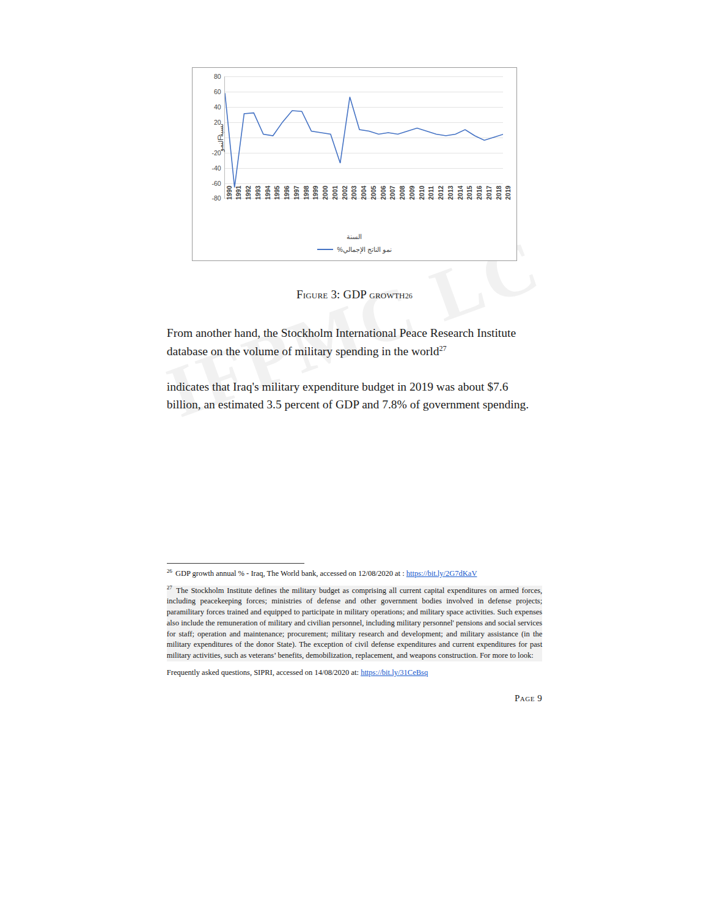IFPMC LC
نسبة النمو
80
60
40
20
0
-20
-40
-60
-80
1990 1991 1992 1993 1994 1995 1996 1997 1998 1999 2000 2001 2002 2003 2004 2005 2006 2007 2008 2009 2010 2011 2012 2013 2014 2015 2016 2017 2018 2019
السنة
نمو الناتج الإجمالي%
Figure 3: GDP growth26
From another hand, the Stockholm International Peace Research Institute database on the volume of military spending in the world27
indicates that Iraq's military expenditure budget in 2019 was about $7.6 billion, an estimated 3.5 percent of GDP and 7.8% of government spending.
26 GDP growth annual % - Iraq, The World bank, accessed on 12/08/2020 at : https://bit.ly/2G7dKaV
27 The Stockholm Institute defines the military budget as comprising all current capital expenditures on armed forces, including peacekeeping forces; ministries of defense and other government bodies involved in defense projects; paramilitary forces trained and equipped to participate in military operations; and military space activities. Such expenses also include the remuneration of military and civilian personnel, including military personnel' pensions and social services for staff; operation and maintenance; procurement; military research and development; and military assistance (in the military expenditures of the donor State). The exception of civil defense expenditures and current expenditures for past military activities, such as veterans’ benefits, demobilization, replacement, and weapons construction. For more to look:
Frequently asked questions, SIPRI, accessed on 14/08/2020 at: https://bit.ly/31CeBsq
Page 9